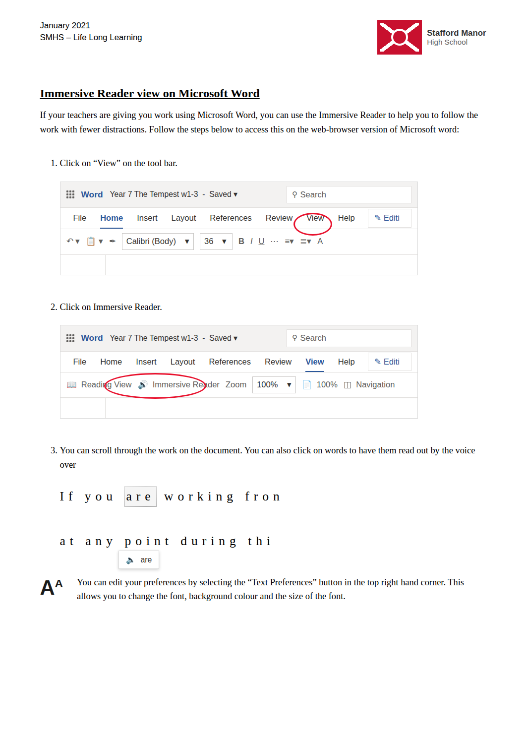January 2021
SMHS – Life Long Learning
Stafford Manor High School
Immersive Reader view on Microsoft Word
If your teachers are giving you work using Microsoft Word, you can use the Immersive Reader to help you to follow the work with fewer distractions. Follow the steps below to access this on the web-browser version of Microsoft word:
Click on “View” on the tool bar.
Word Year 7 The Tempest w1-3 - Saved ▾
⚲ Search
File Home Insert Layout References Review View Help ✎ Editi
↶ ▾ 📋 ▾ ✒ Calibri (Body) ▾ 36 ▾ B I U ⋯ ≡▾ ≣▾ A
Click on Immersive Reader.
Word Year 7 The Tempest w1-3 - Saved ▾
⚲ Search
File Home Insert Layout References Review View Help ✎ Editi
📖 Reading View 🔊 Immersive Reader Zoom 100% ▾ 📄 100% ◫ Navigation
You can scroll through the work on the document. You can also click on words to have them read out by the voice over
If you are working fron
at any point during thi 🔈 are
AA
You can edit your preferences by selecting the “Text Preferences” button in the top right hand corner. This allows you to change the font, background colour and the size of the font.